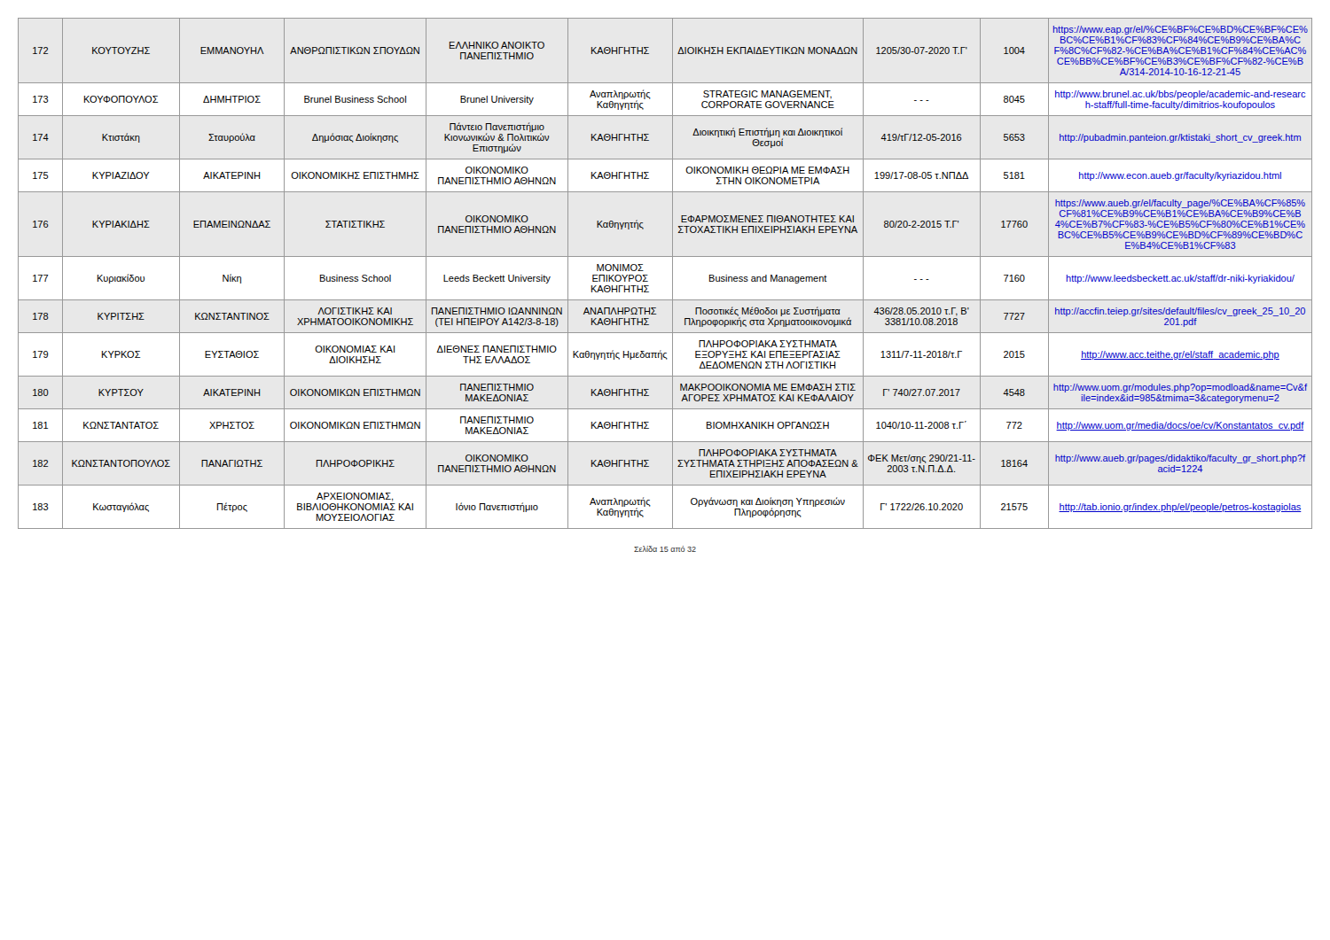| 172 | ΚΟΥΤΟΥΖΗΣ | ΕΜΜΑΝΟΥΗΛ | ΑΝΘΡΩΠΙΣΤΙΚΩΝ ΣΠΟΥΔΩΝ | ΕΛΛΗΝΙΚΟ ΑΝΟΙΚΤΟ ΠΑΝΕΠΙΣΤΗΜΙΟ | ΚΑΘΗΓΗΤΗΣ | ΔΙΟΙΚΗΣΗ ΕΚΠΑΙΔΕΥΤΙΚΩΝ ΜΟΝΑΔΩΝ | 1205/30-07-2020 Τ.Γ' | 1004 | https://www.eap.gr/el/%CE%BF%CE%BD%CE%BF%CE%BC%CE%B1%CF%83%CF%84%CE%B9%CE%BA%CF%8C%CF%82-%CE%BA%CE%B1%CF%84%CE%AC%CE%BB%CE%BF%CE%B3%CE%BF%CF%82-%CE%BA/314-2014-10-16-12-21-45 |
| 173 | ΚΟΥΦΟΠΟΥΛΟΣ | ΔΗΜΗΤΡΙΟΣ | Brunel Business School | Brunel University | Αναπληρωτής Καθηγητής | STRATEGIC MANAGEMENT, CORPORATE GOVERNANCE | - - - | 8045 | http://www.brunel.ac.uk/bbs/people/academic-and-research-staff/full-time-faculty/dimitrios-koufopoulos |
| 174 | Κτιστάκη | Σταυρούλα | Δημόσιας Διοίκησης | Πάντειο Πανεπιστήμιο Κιονωνικών & Πολιτικών Επιστημών | ΚΑΘΗΓΗΤΗΣ | Διοικητική Επιστήμη και Διοικητικοί Θεσμοί | 419/τΓ/12-05-2016 | 5653 | http://pubadmin.panteion.gr/ktistaki_short_cv_greek.htm |
| 175 | ΚΥΡΙΑΖΙΔΟΥ | ΑΙΚΑΤΕΡΙΝΗ | ΟΙΚΟΝΟΜΙΚΗΣ ΕΠΙΣΤΗΜΗΣ | ΟΙΚΟΝΟΜΙΚΟ ΠΑΝΕΠΙΣΤΗΜΙΟ ΑΘΗΝΩΝ | ΚΑΘΗΓΗΤΗΣ | ΟΙΚΟΝΟΜΙΚΗ ΘΕΩΡΙΑ ΜΕ ΕΜΦΑΣΗ ΣΤΗΝ ΟΙΚΟΝΟΜΕΤΡΙΑ | 199/17-08-05 τ.ΝΠΔΔ | 5181 | http://www.econ.aueb.gr/faculty/kyriazidou.html |
| 176 | ΚΥΡΙΑΚΙΔΗΣ | ΕΠΑΜΕΙΝΩΝΔΑΣ | ΣΤΑΤΙΣΤΙΚΗΣ | ΟΙΚΟΝΟΜΙΚΟ ΠΑΝΕΠΙΣΤΗΜΙΟ ΑΘΗΝΩΝ | Καθηγητής | ΕΦΑΡΜΟΣΜΕΝΕΣ ΠΙΘΑΝΟΤΗΤΕΣ ΚΑΙ ΣΤΟΧΑΣΤΙΚΗ ΕΠΙΧΕΙΡΗΣΙΑΚΗ ΕΡΕΥΝΑ | 80/20-2-2015 Τ.Γ' | 17760 | https://www.aueb.gr/el/faculty_page/%CE%BA%CF%85%CF%81%CE%B9%CE%B1%CE%BA%CE%B9%CE%B4%CE%B7%CF%83-%CE%B5%CF%80%CE%B1%CE%BC%CE%B5%CE%B9%CE%BD%CF%89%CE%BD%CE%B4%CE%B1%CF%83 |
| 177 | Κυριακίδου | Νίκη | Business School | Leeds Beckett University | ΜΟΝΙΜΟΣ ΕΠΙΚΟΥΡΟΣ ΚΑΘΗΓΗΤΗΣ | Business and Management | - - - | 7160 | http://www.leedsbeckett.ac.uk/staff/dr-niki-kyriakidou/ |
| 178 | ΚΥΡΙΤΣΗΣ | ΚΩΝΣΤΑΝΤΙΝΟΣ | ΛΟΓΙΣΤΙΚΗΣ ΚΑΙ ΧΡΗΜΑΤΟΟΙΚΟΝΟΜΙΚΗΣ | ΠΑΝΕΠΙΣΤΗΜΙΟ ΙΩΑΝΝΙΝΩΝ (ΤΕΙ ΗΠΕΙΡΟΥ Α142/3-8-18) | ΑΝΑΠΛΗΡΩΤΗΣ ΚΑΘΗΓΗΤΗΣ | Ποσοτικές Μέθοδοι με Συστήματα Πληροφορικής στα Χρηματοοικονομικά | 436/28.05.2010 τ.Γ, Β' 3381/10.08.2018 | 7727 | http://accfin.teiep.gr/sites/default/files/cv_greek_25_10_20201.pdf |
| 179 | ΚΥΡΚΟΣ | ΕΥΣΤΑΘΙΟΣ | ΟΙΚΟΝΟΜΙΑΣ ΚΑΙ ΔΙΟΙΚΗΣΗΣ | ΔΙΕΘΝΕΣ ΠΑΝΕΠΙΣΤΗΜΙΟ ΤΗΣ ΕΛΛΑΔΟΣ | Καθηγητής Ημεδαπής | ΠΛΗΡΟΦΟΡΙΑΚΑ ΣΥΣΤΗΜΑΤΑ ΕΞΟΡΥΞΗΣ ΚΑΙ ΕΠΕΞΕΡΓΑΣΙΑΣ ΔΕΔΟΜΕΝΩΝ ΣΤΗ ΛΟΓΙΣΤΙΚΗ | 1311/7-11-2018/τ.Γ | 2015 | http://www.acc.teithe.gr/el/staff_academic.php |
| 180 | ΚΥΡΤΣΟΥ | ΑΙΚΑΤΕΡΙΝΗ | ΟΙΚΟΝΟΜΙΚΩΝ ΕΠΙΣΤΗΜΩΝ | ΠΑΝΕΠΙΣΤΗΜΙΟ ΜΑΚΕΔΟΝΙΑΣ | ΚΑΘΗΓΗΤΗΣ | ΜΑΚΡΟΟΙΚΟΝΟΜΙΑ ΜΕ ΕΜΦΑΣΗ ΣΤΙΣ ΑΓΟΡΕΣ ΧΡΗΜΑΤΟΣ ΚΑΙ ΚΕΦΑΛΑΙΟΥ | Γ' 740/27.07.2017 | 4548 | http://www.uom.gr/modules.php?op=modload&name=Cv&file=index&id=985&tmima=3&categorymenu=2 |
| 181 | ΚΩΝΣΤΑΝΤΑΤΟΣ | ΧΡΗΣΤΟΣ | ΟΙΚΟΝΟΜΙΚΩΝ ΕΠΙΣΤΗΜΩΝ | ΠΑΝΕΠΙΣΤΗΜΙΟ ΜΑΚΕΔΟΝΙΑΣ | ΚΑΘΗΓΗΤΗΣ | ΒΙΟΜΗΧΑΝΙΚΗ ΟΡΓΑΝΩΣΗ | 1040/10-11-2008 τ.Γ΄ | 772 | http://www.uom.gr/media/docs/oe/cv/Konstantatos_cv.pdf |
| 182 | ΚΩΝΣΤΑΝΤΟΠΟΥΛΟΣ | ΠΑΝΑΓΙΩΤΗΣ | ΠΛΗΡΟΦΟΡΙΚΗΣ | ΟΙΚΟΝΟΜΙΚΟ ΠΑΝΕΠΙΣΤΗΜΙΟ ΑΘΗΝΩΝ | ΚΑΘΗΓΗΤΗΣ | ΠΛΗΡΟΦΟΡΙΑΚΑ ΣΥΣΤΗΜΑΤΑ ΣΥΣΤΗΜΑΤΑ ΣΤΗΡΙΞΗΣ ΑΠΟΦΑΣΕΩΝ & ΕΠΙΧΕΙΡΗΣΙΑΚΗ ΕΡΕΥΝΑ | ΦΕΚ Μετ/σης 290/21-11-2003 τ.Ν.Π.Δ.Δ. | 18164 | http://www.aueb.gr/pages/didaktiko/faculty_gr_short.php?facid=1224 |
| 183 | Κωσταγιόλας | Πέτρος | ΑΡΧΕΙΟΝΟΜΙΑΣ, ΒΙΒΛΙΟΘΗΚΟΝΟΜΙΑΣ ΚΑΙ ΜΟΥΣΕΙΟΛΟΓΙΑΣ | Ιόνιο Πανεπιστήμιο | Αναπληρωτής Καθηγητής | Οργάνωση και Διοίκηση Υπηρεσιών Πληροφόρησης | Γ' 1722/26.10.2020 | 21575 | http://tab.ionio.gr/index.php/el/people/petros-kostagiolas |
Σελίδα 15 από 32